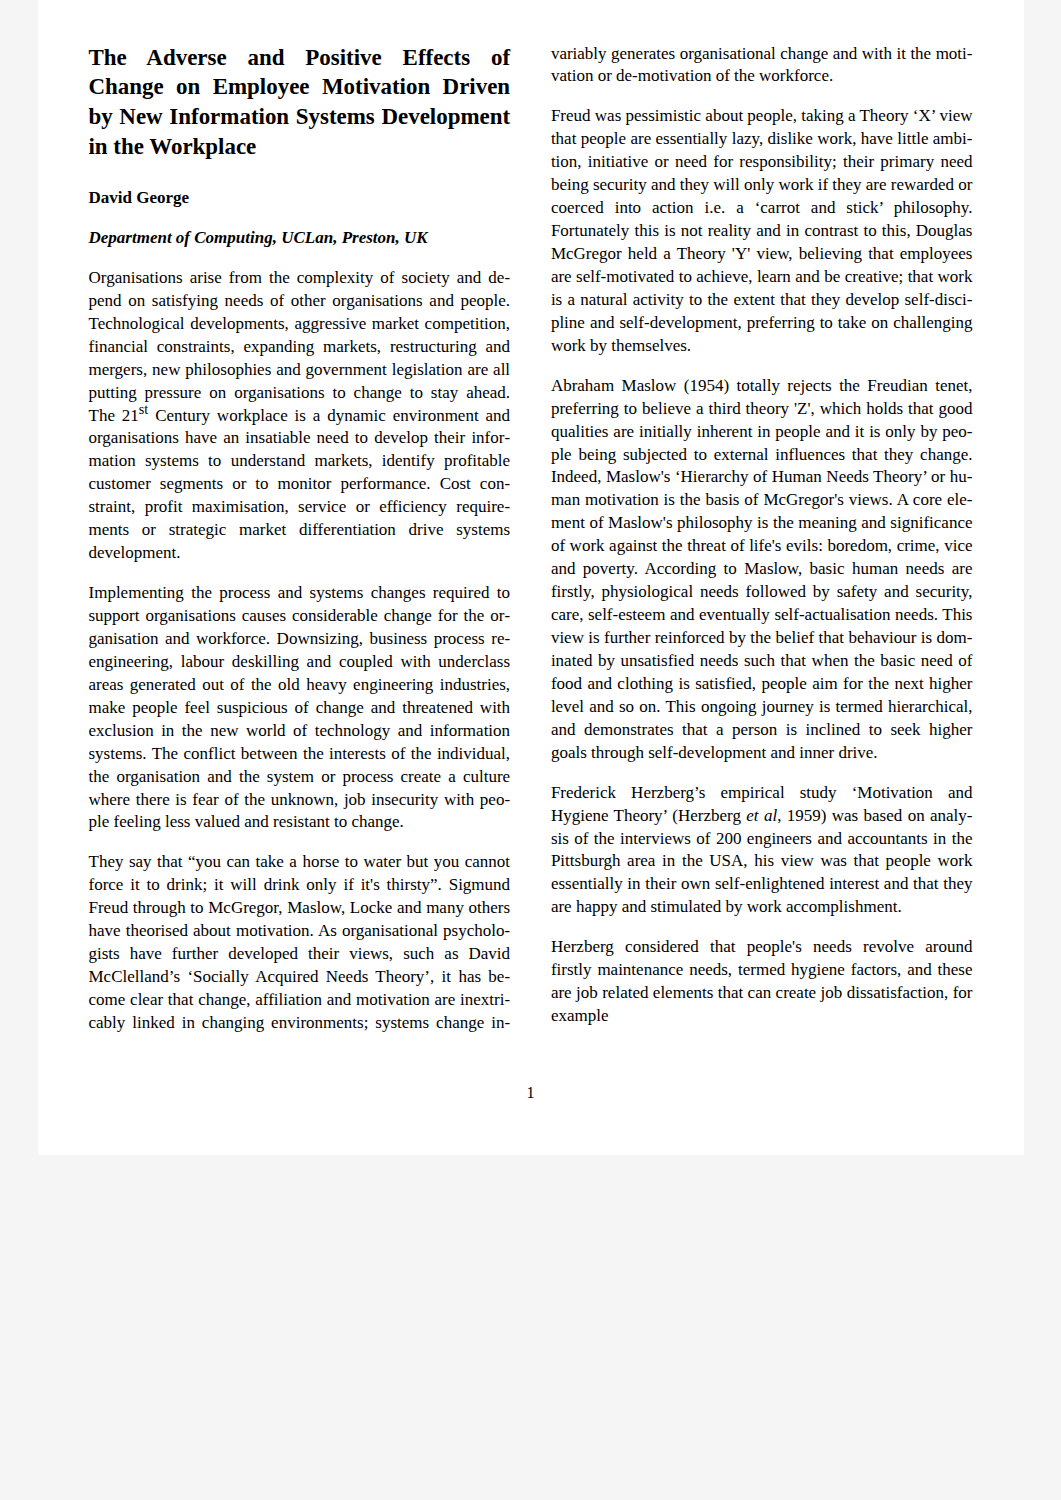The Adverse and Positive Effects of Change on Employee Motivation Driven by New Information Systems Development in the Workplace
David George
Department of Computing, UCLan, Preston, UK
Organisations arise from the complexity of society and depend on satisfying needs of other organisations and people. Technological developments, aggressive market competition, financial constraints, expanding markets, restructuring and mergers, new philosophies and government legislation are all putting pressure on organisations to change to stay ahead. The 21st Century workplace is a dynamic environment and organisations have an insatiable need to develop their information systems to understand markets, identify profitable customer segments or to monitor performance. Cost constraint, profit maximisation, service or efficiency requirements or strategic market differentiation drive systems development.
Implementing the process and systems changes required to support organisations causes considerable change for the organisation and workforce. Downsizing, business process re-engineering, labour deskilling and coupled with underclass areas generated out of the old heavy engineering industries, make people feel suspicious of change and threatened with exclusion in the new world of technology and information systems. The conflict between the interests of the individual, the organisation and the system or process create a culture where there is fear of the unknown, job insecurity with people feeling less valued and resistant to change.
They say that “you can take a horse to water but you cannot force it to drink; it will drink only if it's thirsty”. Sigmund Freud through to McGregor, Maslow, Locke and many others have theorised about motivation. As organisational psychologists have further developed their views, such as David McClelland’s ‘Socially Acquired Needs Theory’, it has become clear that change, affiliation and motivation are inextricably linked in changing environments; systems change invariably generates organisational change and with it the motivation or de-motivation of the workforce.
Freud was pessimistic about people, taking a Theory ‘X’ view that people are essentially lazy, dislike work, have little ambition, initiative or need for responsibility; their primary need being security and they will only work if they are rewarded or coerced into action i.e. a ‘carrot and stick’ philosophy. Fortunately this is not reality and in contrast to this, Douglas McGregor held a Theory 'Y' view, believing that employees are self-motivated to achieve, learn and be creative; that work is a natural activity to the extent that they develop self-discipline and self-development, preferring to take on challenging work by themselves.
Abraham Maslow (1954) totally rejects the Freudian tenet, preferring to believe a third theory 'Z', which holds that good qualities are initially inherent in people and it is only by people being subjected to external influences that they change. Indeed, Maslow's ‘Hierarchy of Human Needs Theory’ or human motivation is the basis of McGregor's views. A core element of Maslow's philosophy is the meaning and significance of work against the threat of life's evils: boredom, crime, vice and poverty. According to Maslow, basic human needs are firstly, physiological needs followed by safety and security, care, self-esteem and eventually self-actualisation needs. This view is further reinforced by the belief that behaviour is dominated by unsatisfied needs such that when the basic need of food and clothing is satisfied, people aim for the next higher level and so on. This ongoing journey is termed hierarchical, and demonstrates that a person is inclined to seek higher goals through self-development and inner drive.
Frederick Herzberg’s empirical study ‘Motivation and Hygiene Theory’ (Herzberg et al, 1959) was based on analysis of the interviews of 200 engineers and accountants in the Pittsburgh area in the USA, his view was that people work essentially in their own self-enlightened interest and that they are happy and stimulated by work accomplishment.
Herzberg considered that people's needs revolve around firstly maintenance needs, termed hygiene factors, and these are job related elements that can create job dissatisfaction, for example
1